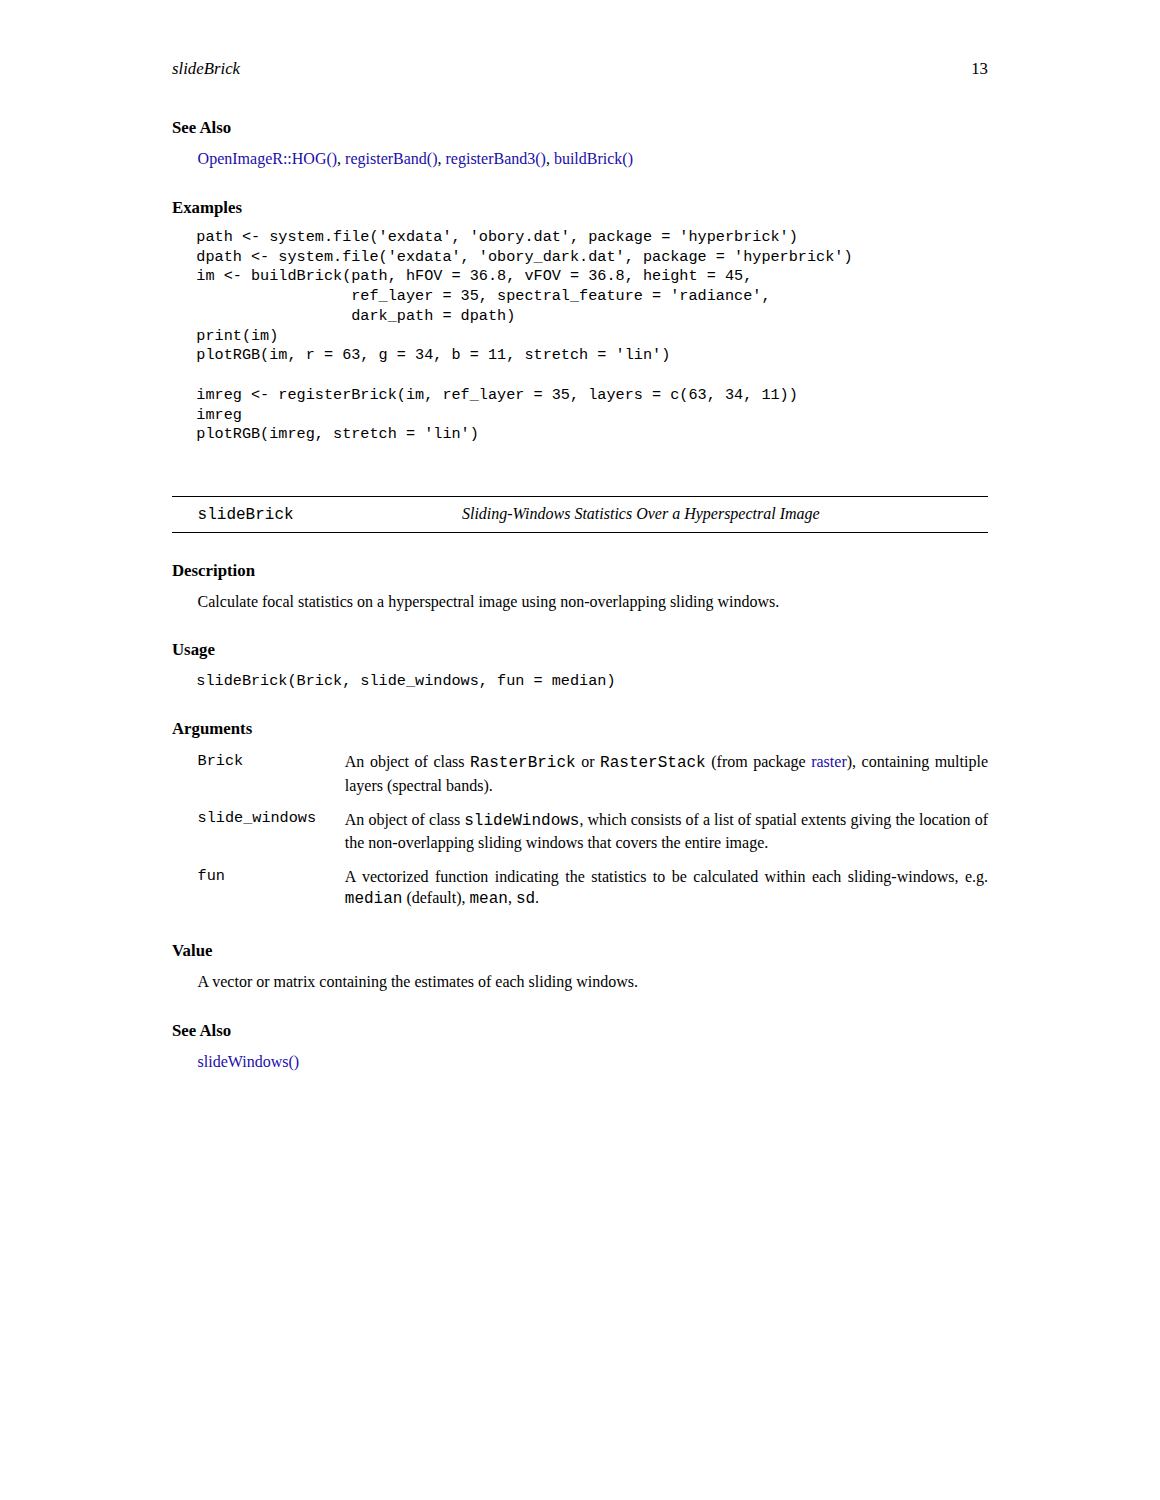slideBrick 13
See Also
OpenImageR::HOG(), registerBand(), registerBand3(), buildBrick()
Examples
path <- system.file('exdata', 'obory.dat', package = 'hyperbrick')
dpath <- system.file('exdata', 'obory_dark.dat', package = 'hyperbrick')
im <- buildBrick(path, hFOV = 36.8, vFOV = 36.8, height = 45,
                 ref_layer = 35, spectral_feature = 'radiance',
                 dark_path = dpath)
print(im)
plotRGB(im, r = 63, g = 34, b = 11, stretch = 'lin')

imreg <- registerBrick(im, ref_layer = 35, layers = c(63, 34, 11))
imreg
plotRGB(imreg, stretch = 'lin')
slideBrick Sliding-Windows Statistics Over a Hyperspectral Image
Description
Calculate focal statistics on a hyperspectral image using non-overlapping sliding windows.
Usage
slideBrick(Brick, slide_windows, fun = median)
Arguments
Brick
An object of class RasterBrick or RasterStack (from package raster), containing multiple layers (spectral bands).
slide_windows
An object of class slideWindows, which consists of a list of spatial extents giving the location of the non-overlapping sliding windows that covers the entire image.
fun
A vectorized function indicating the statistics to be calculated within each sliding-windows, e.g. median (default), mean, sd.
Value
A vector or matrix containing the estimates of each sliding windows.
See Also
slideWindows()